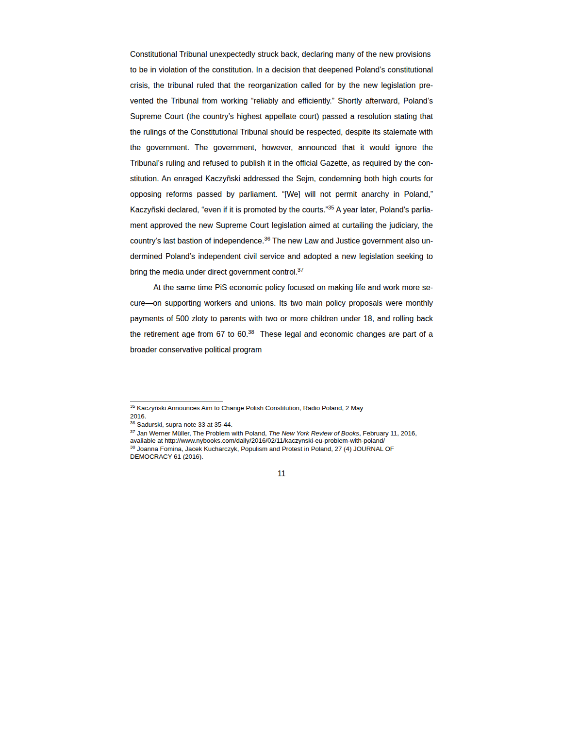Constitutional Tribunal unexpectedly struck back, declaring many of the new provisions to be in violation of the constitution. In a decision that deepened Poland’s constitutional crisis, the tribunal ruled that the reorganization called for by the new legislation prevented the Tribunal from working “reliably and efficiently.” Shortly afterward, Poland’s Supreme Court (the country’s highest appellate court) passed a resolution stating that the rulings of the Constitutional Tribunal should be respected, despite its stalemate with the government. The government, however, announced that it would ignore the Tribunal’s ruling and refused to publish it in the official Gazette, as required by the constitution. An enraged Kaczyñski addressed the Sejm, condemning both high courts for opposing reforms passed by parliament. “[We] will not permit anarchy in Poland,” Kaczyñski declared, “even if it is promoted by the courts.”35 A year later, Poland's parliament approved the new Supreme Court legislation aimed at curtailing the judiciary, the country’s last bastion of independence.36 The new Law and Justice government also undermined Poland’s independent civil service and adopted a new legislation seeking to bring the media under direct government control.37
At the same time PiS economic policy focused on making life and work more secure—on supporting workers and unions. Its two main policy proposals were monthly payments of 500 zloty to parents with two or more children under 18, and rolling back the retirement age from 67 to 60.38 These legal and economic changes are part of a broader conservative political program
35 Kaczyñski Announces Aim to Change Polish Constitution, Radio Poland, 2 May
2016.
36 Sadurski, supra note 33 at 35-44.
37 Jan Werner Müller, The Problem with Poland, The New York Review of Books, February 11, 2016, available at http://www.nybooks.com/daily/2016/02/11/kaczynski-eu-problem-with-poland/
38 Joanna Fomina, Jacek Kucharczyk, Populism and Protest in Poland, 27 (4) JOURNAL OF DEMOCRACY 61 (2016).
11